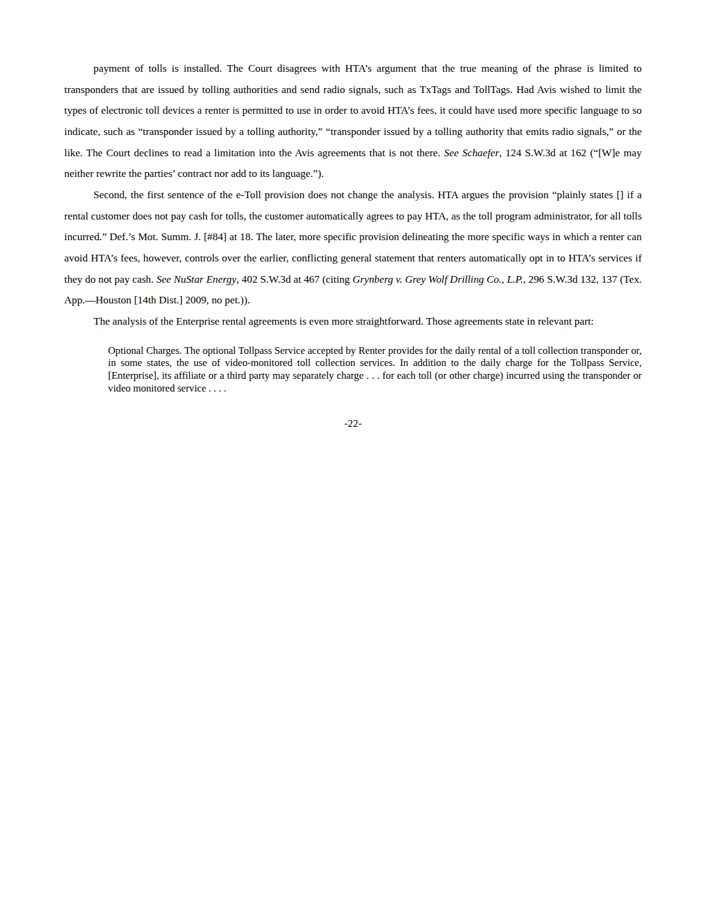payment of tolls is installed. The Court disagrees with HTA’s argument that the true meaning of the phrase is limited to transponders that are issued by tolling authorities and send radio signals, such as TxTags and TollTags. Had Avis wished to limit the types of electronic toll devices a renter is permitted to use in order to avoid HTA’s fees, it could have used more specific language to so indicate, such as “transponder issued by a tolling authority,” “transponder issued by a tolling authority that emits radio signals,” or the like. The Court declines to read a limitation into the Avis agreements that is not there. See Schaefer, 124 S.W.3d at 162 (“[W]e may neither rewrite the parties’ contract nor add to its language.”).
Second, the first sentence of the e-Toll provision does not change the analysis. HTA argues the provision “plainly states [] if a rental customer does not pay cash for tolls, the customer automatically agrees to pay HTA, as the toll program administrator, for all tolls incurred.” Def.’s Mot. Summ. J. [#84] at 18. The later, more specific provision delineating the more specific ways in which a renter can avoid HTA’s fees, however, controls over the earlier, conflicting general statement that renters automatically opt in to HTA’s services if they do not pay cash. See NuStar Energy, 402 S.W.3d at 467 (citing Grynberg v. Grey Wolf Drilling Co., L.P., 296 S.W.3d 132, 137 (Tex. App.—Houston [14th Dist.] 2009, no pet.)).
The analysis of the Enterprise rental agreements is even more straightforward. Those agreements state in relevant part:
Optional Charges. The optional Tollpass Service accepted by Renter provides for the daily rental of a toll collection transponder or, in some states, the use of video-monitored toll collection services. In addition to the daily charge for the Tollpass Service, [Enterprise], its affiliate or a third party may separately charge . . . for each toll (or other charge) incurred using the transponder or video monitored service . . . .
-22-